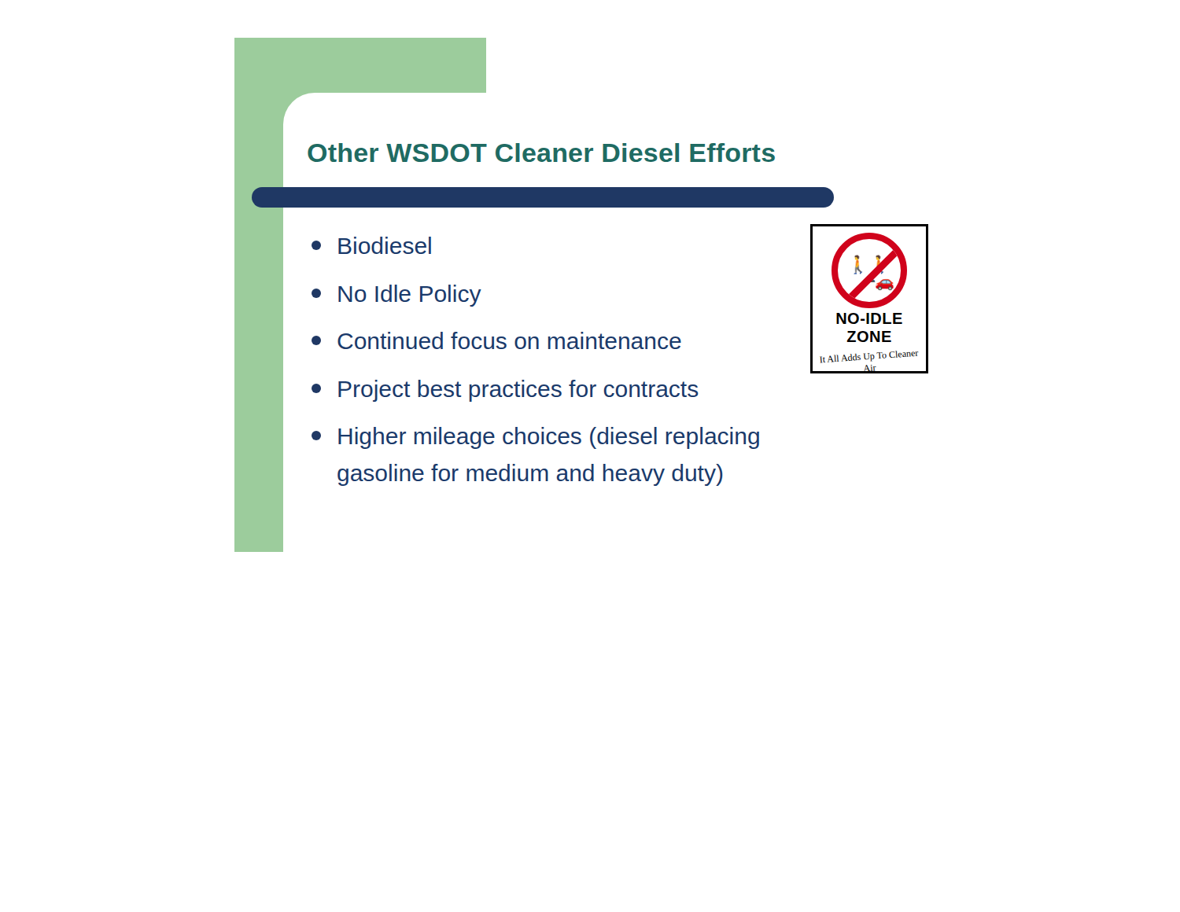Other WSDOT Cleaner Diesel Efforts
Biodiesel
No Idle Policy
Continued focus on maintenance
Project best practices for contracts
Higher mileage choices (diesel replacing gasoline for medium and heavy duty)
🚶🚶 ☁ 🚗
NO-IDLE
ZONE
It All Adds Up To Cleaner Air